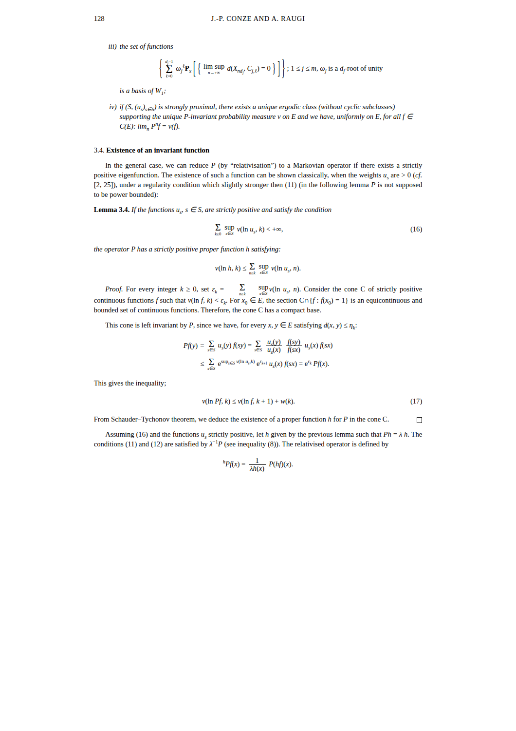128 J.-P. CONZE AND A. RAUGI 128
iii)
the set of functions
{ dj−1 Σ ℓ=0 ωjℓPx [ { lim sup n→+∞ d(Xndj, Cj,ℓ) = 0 } ] } ; 1 ≤ j ≤ m, ωj is a dj-root of unity
is a basis of W1;
iv)
if (S, (us)s∈S) is strongly proximal, there exists a unique ergodic class (without cyclic subclasses) supporting the unique P-invariant probability measure ν on E and we have, uniformly on E, for all f ∈ C(E): limn Pnf = ν(f).
3.4. Existence of an invariant function
In the general case, we can reduce P (by “relativisation”) to a Markovian operator if there exists a strictly positive eigenfunction. The existence of such a function can be shown classically, when the weights us are > 0 (cf. [2, 25]), under a regularity condition which slightly stronger then (11) (in the following lemma P is not supposed to be power bounded):
Lemma 3.4. If the functions us, s ∈ S, are strictly positive and satisfy the condition
Σk≥0 sup s∈S v(ln us, k) < +∞,
(16)
the operator P has a strictly positive proper function h satisfying:
v(ln h, k) ≤ Σn≥k sup s∈S v(ln us, n).
Proof. For every integer k ≥ 0, set εk = Σn≥k sup s∈S v(ln us, n). Consider the cone C of strictly positive continuous functions f such that v(ln f, k) < εk. For x0 ∈ E, the section C∩{f : f(x0) = 1} is an equicontinuous and bounded set of continuous functions. Therefore, the cone C has a compact base.
This cone is left invariant by P, since we have, for every x, y ∈ E satisfying d(x, y) ≤ ηk:
Pf(y) = Σs∈S us(y) f(sy) = Σs∈S us(y) us(x) f(sy) f(sx) us(x) f(sx) ≤ Σs∈S esups∈S v(ln us,k) eεk+1 us(x) f(sx) = eεk Pf(x).
This gives the inequality;
v(ln Pf, k) ≤ v(ln f, k + 1) + w(k).
(17)
From Schauder–Tychonov theorem, we deduce the existence of a proper function h for P in the cone C.
Assuming (16) and the functions us strictly positive, let h given by the previous lemma such that Ph = λ h. The conditions (11) and (12) are satisfied by λ−1P (see inequality (8)). The relativised operator is defined by
hPf(x) = 1 λh(x) P(hf)(x).